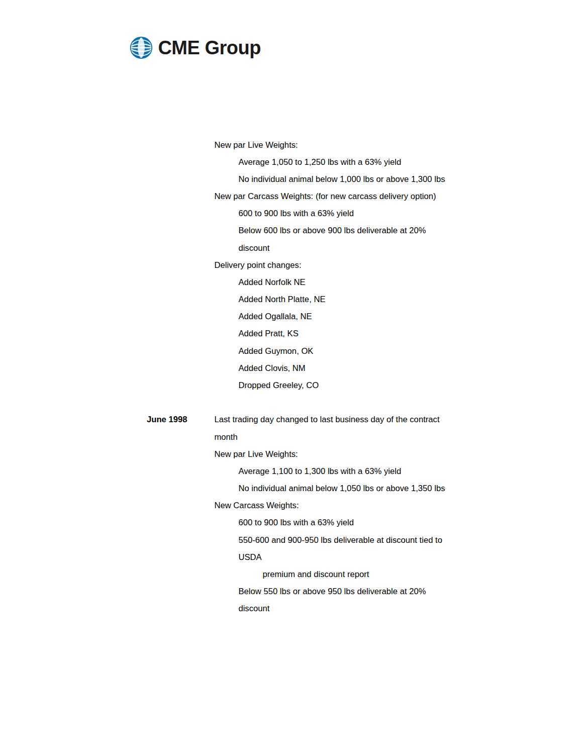CME Group
New par Live Weights:
Average 1,050 to 1,250 lbs with a 63% yield
No individual animal below 1,000 lbs or above 1,300 lbs
New par Carcass Weights: (for new carcass delivery option)
600 to 900 lbs with a 63% yield
Below 600 lbs or above 900 lbs deliverable at 20% discount
Delivery point changes:
Added Norfolk NE
Added North Platte, NE
Added Ogallala, NE
Added Pratt, KS
Added Guymon, OK
Added Clovis, NM
Dropped Greeley, CO
June 1998
Last trading day changed to last business day of the contract month
New par Live Weights:
Average 1,100 to 1,300 lbs with a 63% yield
No individual animal below 1,050 lbs or above 1,350 lbs
New Carcass Weights:
600 to 900 lbs with a 63% yield
550-600 and 900-950 lbs deliverable at discount tied to USDA
premium and discount report
Below 550 lbs or above 950 lbs deliverable at 20% discount